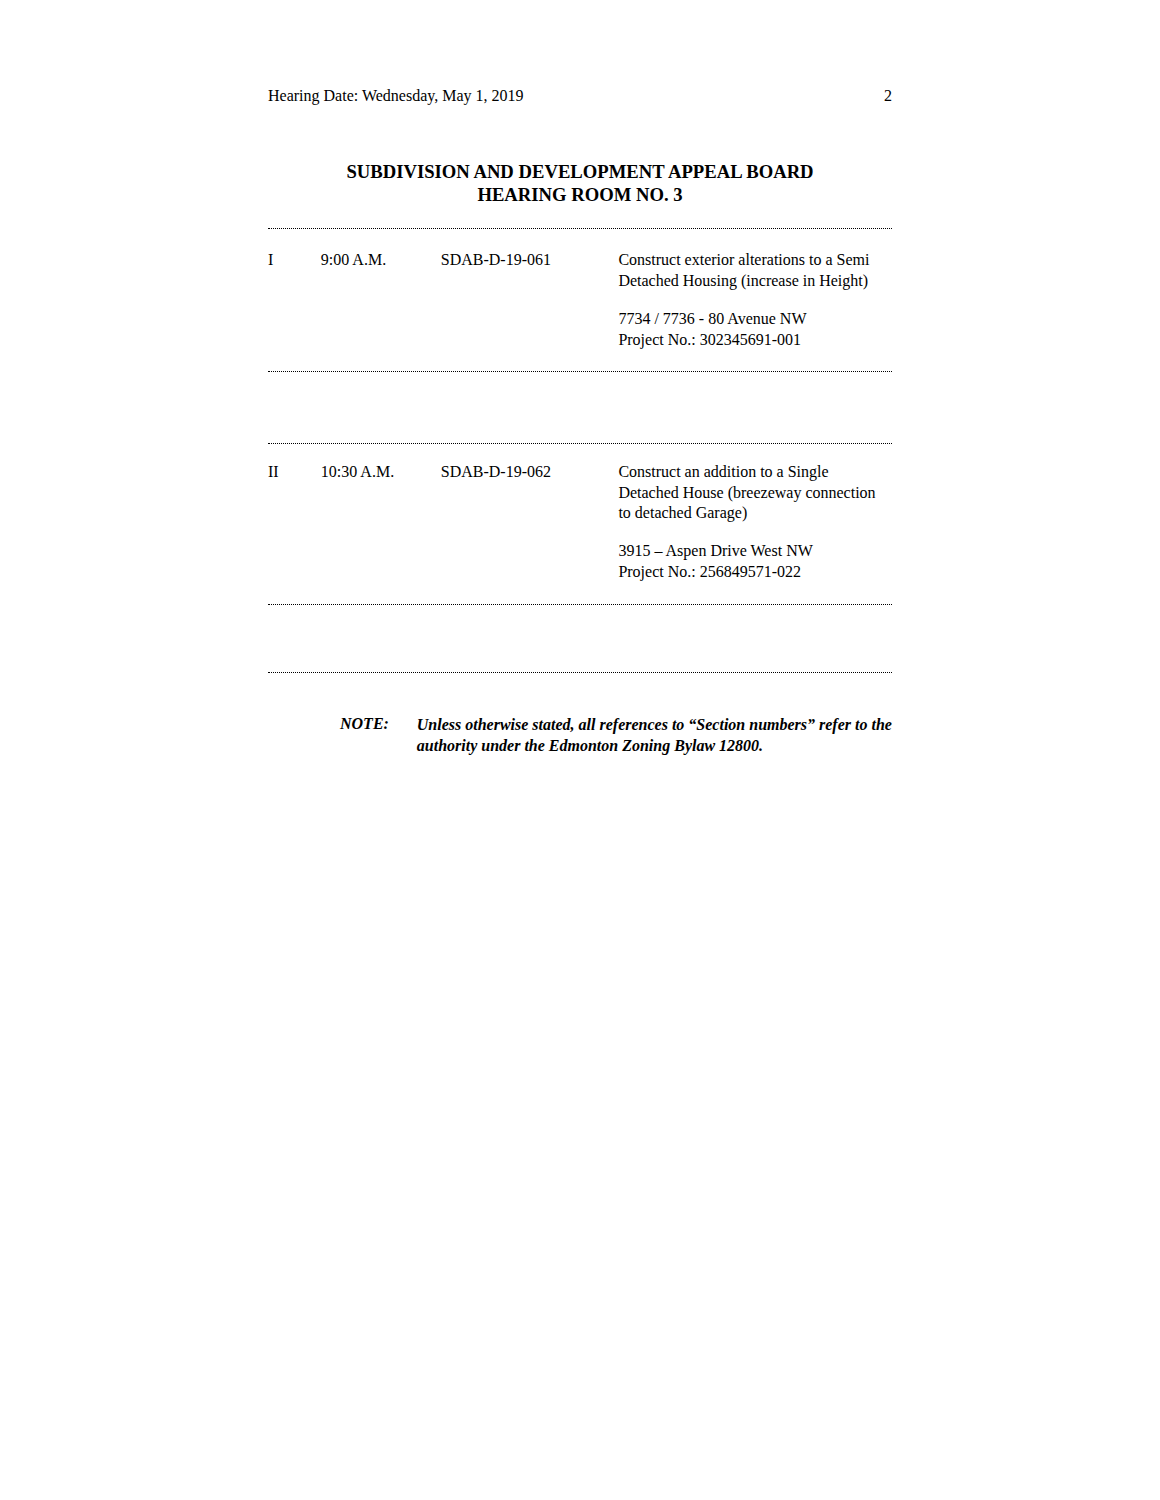Hearing Date: Wednesday, May 1, 2019
2
SUBDIVISION AND DEVELOPMENT APPEAL BOARD HEARING ROOM NO. 3
| I | 9:00 A.M. | SDAB-D-19-061 | Construct exterior alterations to a Semi Detached Housing (increase in Height) 7734 / 7736 - 80 Avenue NW Project No.: 302345691-001 |
| II | 10:30 A.M. | SDAB-D-19-062 | Construct an addition to a Single Detached House (breezeway connection to detached Garage) 3915 – Aspen Drive West NW Project No.: 256849571-022 |
NOTE:
Unless otherwise stated, all references to “Section numbers” refer to the authority under the Edmonton Zoning Bylaw 12800.